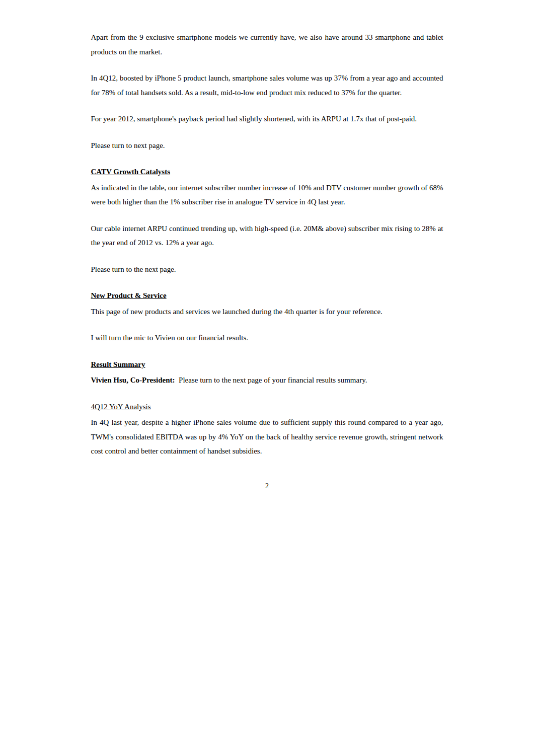Apart from the 9 exclusive smartphone models we currently have, we also have around 33 smartphone and tablet products on the market.
In 4Q12, boosted by iPhone 5 product launch, smartphone sales volume was up 37% from a year ago and accounted for 78% of total handsets sold. As a result, mid-to-low end product mix reduced to 37% for the quarter.
For year 2012, smartphone's payback period had slightly shortened, with its ARPU at 1.7x that of post-paid.
Please turn to next page.
CATV Growth Catalysts
As indicated in the table, our internet subscriber number increase of 10% and DTV customer number growth of 68% were both higher than the 1% subscriber rise in analogue TV service in 4Q last year.
Our cable internet ARPU continued trending up, with high-speed (i.e. 20M& above) subscriber mix rising to 28% at the year end of 2012 vs. 12% a year ago.
Please turn to the next page.
New Product & Service
This page of new products and services we launched during the 4th quarter is for your reference.
I will turn the mic to Vivien on our financial results.
Result Summary
Vivien Hsu, Co-President: Please turn to the next page of your financial results summary.
4Q12 YoY Analysis
In 4Q last year, despite a higher iPhone sales volume due to sufficient supply this round compared to a year ago, TWM's consolidated EBITDA was up by 4% YoY on the back of healthy service revenue growth, stringent network cost control and better containment of handset subsidies.
2